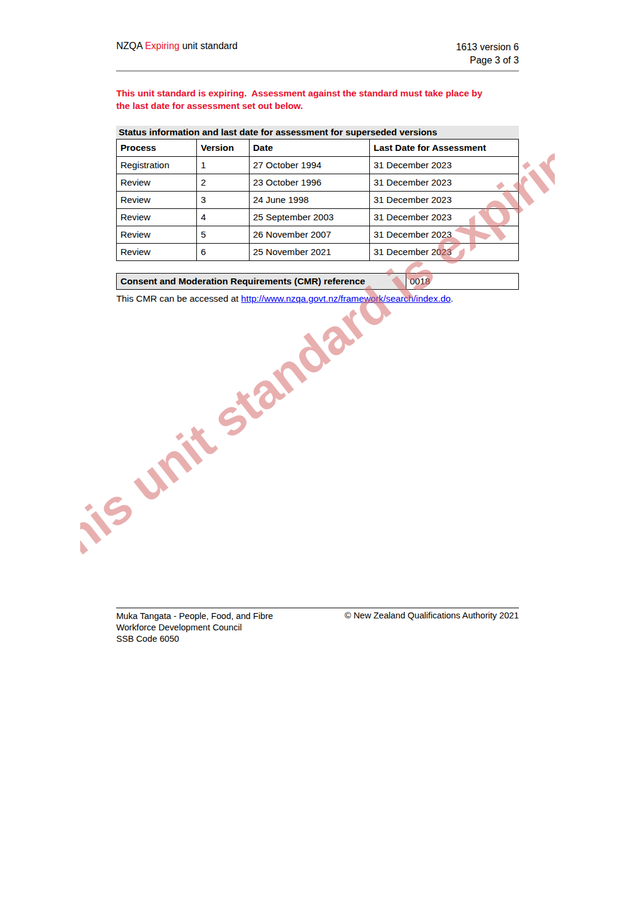NZQA Expiring unit standard
1613 version 6
Page 3 of 3
This unit standard is expiring. Assessment against the standard must take place by the last date for assessment set out below.
Status information and last date for assessment for superseded versions
| Process | Version | Date | Last Date for Assessment |
| --- | --- | --- | --- |
| Registration | 1 | 27 October 1994 | 31 December 2023 |
| Review | 2 | 23 October 1996 | 31 December 2023 |
| Review | 3 | 24 June 1998 | 31 December 2023 |
| Review | 4 | 25 September 2003 | 31 December 2023 |
| Review | 5 | 26 November 2007 | 31 December 2023 |
| Review | 6 | 25 November 2021 | 31 December 2023 |
| Consent and Moderation Requirements (CMR) reference | 0018 |
This CMR can be accessed at http://www.nzqa.govt.nz/framework/search/index.do.
This unit standard is expiring
Muka Tangata - People, Food, and Fibre
Workforce Development Council
SSB Code 6050
© New Zealand Qualifications Authority 2021